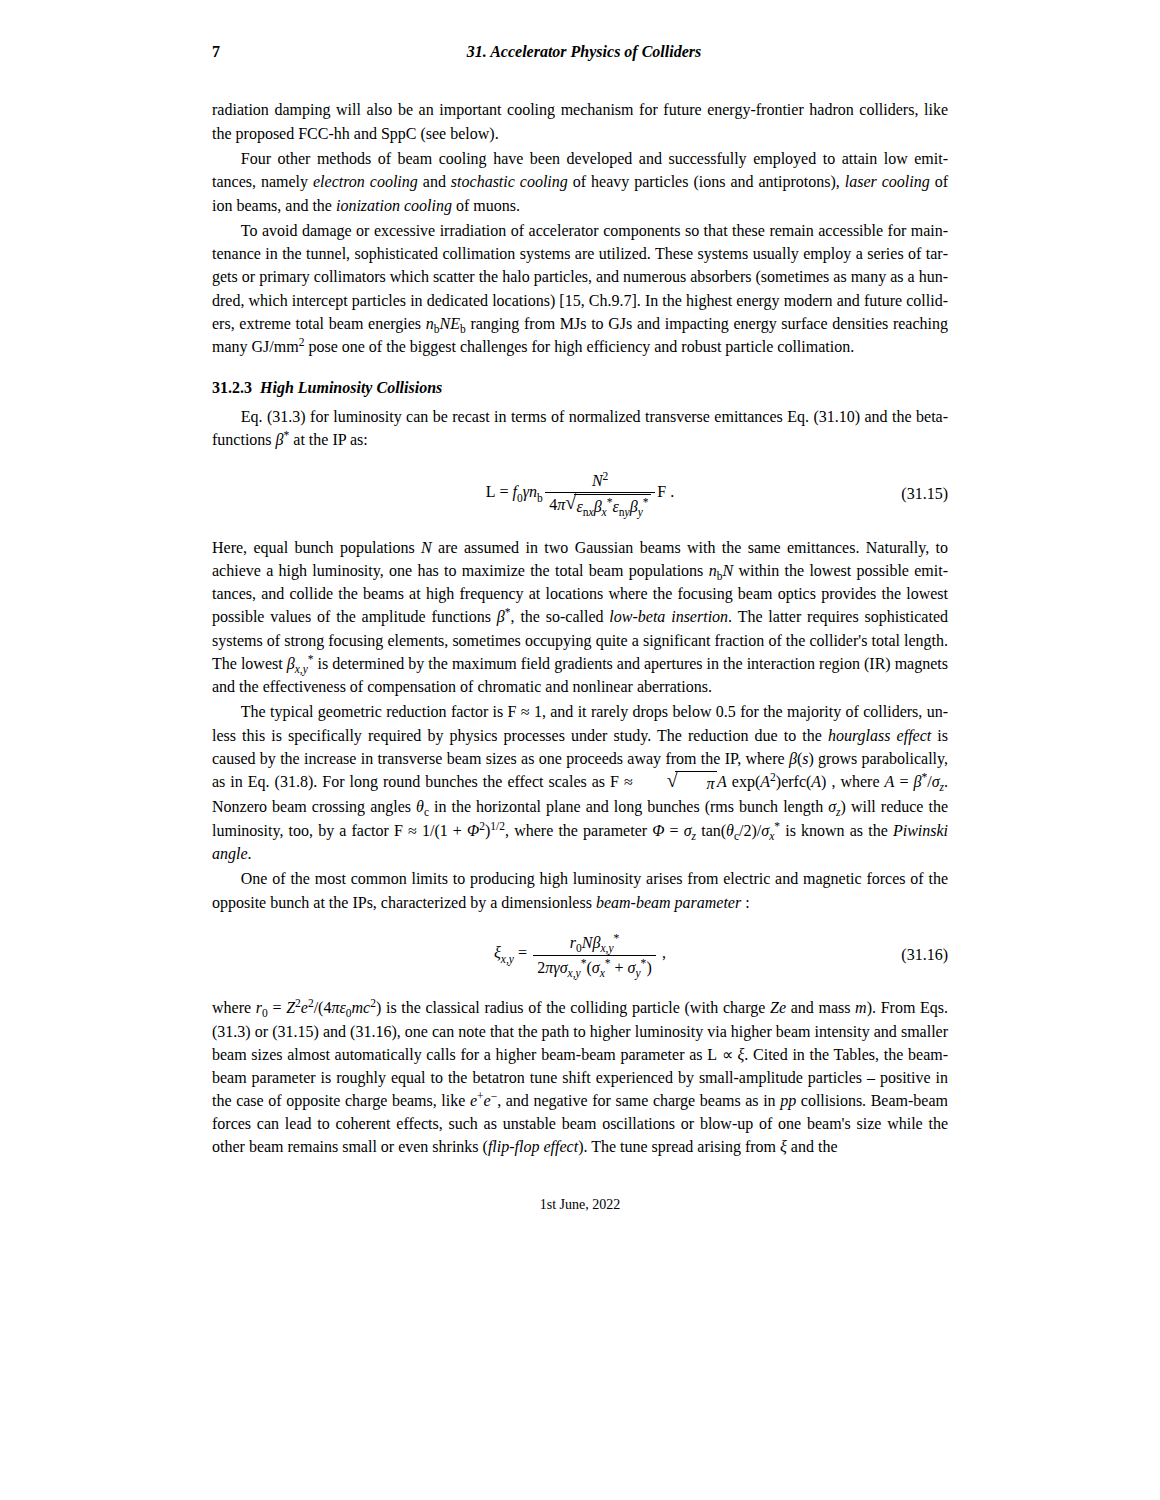7 31. Accelerator Physics of Colliders
radiation damping will also be an important cooling mechanism for future energy-frontier hadron colliders, like the proposed FCC-hh and SppC (see below).
Four other methods of beam cooling have been developed and successfully employed to attain low emittances, namely electron cooling and stochastic cooling of heavy particles (ions and antiprotons), laser cooling of ion beams, and the ionization cooling of muons.
To avoid damage or excessive irradiation of accelerator components so that these remain accessible for maintenance in the tunnel, sophisticated collimation systems are utilized. These systems usually employ a series of targets or primary collimators which scatter the halo particles, and numerous absorbers (sometimes as many as a hundred, which intercept particles in dedicated locations) [15, Ch.9.7]. In the highest energy modern and future colliders, extreme total beam energies nbNEb ranging from MJs to GJs and impacting energy surface densities reaching many GJ/mm2 pose one of the biggest challenges for high efficiency and robust particle collimation.
31.2.3 High Luminosity Collisions
Eq. (31.3) for luminosity can be recast in terms of normalized transverse emittances Eq. (31.10) and the beta-functions β* at the IP as:
L = f0γnbN24πεnxβx*εnyβy*F .
(31.15)
Here, equal bunch populations N are assumed in two Gaussian beams with the same emittances. Naturally, to achieve a high luminosity, one has to maximize the total beam populations nbN within the lowest possible emittances, and collide the beams at high frequency at locations where the focusing beam optics provides the lowest possible values of the amplitude functions β*, the so-called low-beta insertion. The latter requires sophisticated systems of strong focusing elements, sometimes occupying quite a significant fraction of the collider's total length. The lowest βx,y* is determined by the maximum field gradients and apertures in the interaction region (IR) magnets and the effectiveness of compensation of chromatic and nonlinear aberrations.
The typical geometric reduction factor is F ≈ 1, and it rarely drops below 0.5 for the majority of colliders, unless this is specifically required by physics processes under study. The reduction due to the hourglass effect is caused by the increase in transverse beam sizes as one proceeds away from the IP, where β(s) grows parabolically, as in Eq. (31.8). For long round bunches the effect scales as F ≈ πA exp(A2)erfc(A) , where A = β*/σz. Nonzero beam crossing angles θc in the horizontal plane and long bunches (rms bunch length σz) will reduce the luminosity, too, by a factor F ≈ 1/(1 + Φ2)1/2, where the parameter Φ = σz tan(θc/2)/σx* is known as the Piwinski angle.
One of the most common limits to producing high luminosity arises from electric and magnetic forces of the opposite bunch at the IPs, characterized by a dimensionless beam-beam parameter :
ξx,y = r0Nβx,y*2πγσx,y*(σx* + σy*) ,
(31.16)
where r0 = Z2e2/(4πε0mc2) is the classical radius of the colliding particle (with charge Ze and mass m). From Eqs. (31.3) or (31.15) and (31.16), one can note that the path to higher luminosity via higher beam intensity and smaller beam sizes almost automatically calls for a higher beam-beam parameter as L ∝ ξ. Cited in the Tables, the beam-beam parameter is roughly equal to the betatron tune shift experienced by small-amplitude particles – positive in the case of opposite charge beams, like e+e−, and negative for same charge beams as in pp collisions. Beam-beam forces can lead to coherent effects, such as unstable beam oscillations or blow-up of one beam's size while the other beam remains small or even shrinks (flip-flop effect). The tune spread arising from ξ and the
1st June, 2022